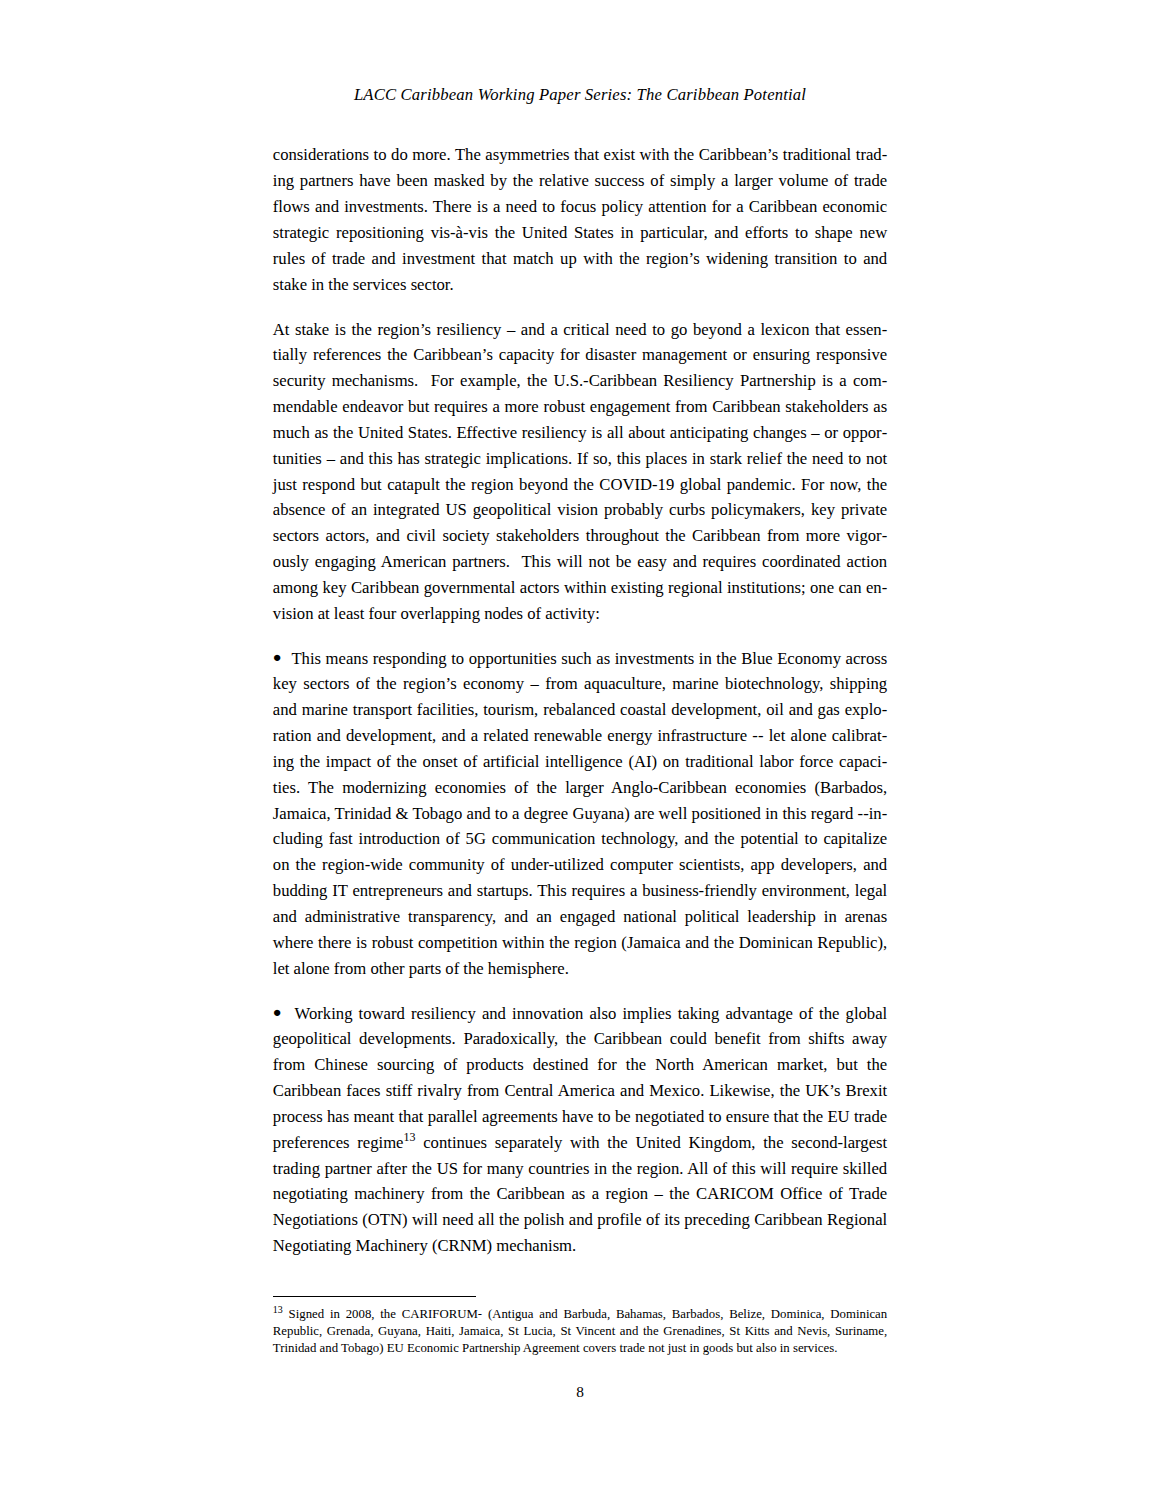LACC Caribbean Working Paper Series: The Caribbean Potential
considerations to do more. The asymmetries that exist with the Caribbean’s traditional trading partners have been masked by the relative success of simply a larger volume of trade flows and investments. There is a need to focus policy attention for a Caribbean economic strategic repositioning vis-à-vis the United States in particular, and efforts to shape new rules of trade and investment that match up with the region’s widening transition to and stake in the services sector.
At stake is the region’s resiliency – and a critical need to go beyond a lexicon that essentially references the Caribbean’s capacity for disaster management or ensuring responsive security mechanisms. For example, the U.S.-Caribbean Resiliency Partnership is a commendable endeavor but requires a more robust engagement from Caribbean stakeholders as much as the United States. Effective resiliency is all about anticipating changes – or opportunities – and this has strategic implications. If so, this places in stark relief the need to not just respond but catapult the region beyond the COVID-19 global pandemic. For now, the absence of an integrated US geopolitical vision probably curbs policymakers, key private sectors actors, and civil society stakeholders throughout the Caribbean from more vigorously engaging American partners. This will not be easy and requires coordinated action among key Caribbean governmental actors within existing regional institutions; one can envision at least four overlapping nodes of activity:
● This means responding to opportunities such as investments in the Blue Economy across key sectors of the region’s economy – from aquaculture, marine biotechnology, shipping and marine transport facilities, tourism, rebalanced coastal development, oil and gas exploration and development, and a related renewable energy infrastructure -- let alone calibrating the impact of the onset of artificial intelligence (AI) on traditional labor force capacities. The modernizing economies of the larger Anglo-Caribbean economies (Barbados, Jamaica, Trinidad & Tobago and to a degree Guyana) are well positioned in this regard --including fast introduction of 5G communication technology, and the potential to capitalize on the region-wide community of under-utilized computer scientists, app developers, and budding IT entrepreneurs and startups. This requires a business-friendly environment, legal and administrative transparency, and an engaged national political leadership in arenas where there is robust competition within the region (Jamaica and the Dominican Republic), let alone from other parts of the hemisphere.
● Working toward resiliency and innovation also implies taking advantage of the global geopolitical developments. Paradoxically, the Caribbean could benefit from shifts away from Chinese sourcing of products destined for the North American market, but the Caribbean faces stiff rivalry from Central America and Mexico. Likewise, the UK’s Brexit process has meant that parallel agreements have to be negotiated to ensure that the EU trade preferences regime13 continues separately with the United Kingdom, the second-largest trading partner after the US for many countries in the region. All of this will require skilled negotiating machinery from the Caribbean as a region – the CARICOM Office of Trade Negotiations (OTN) will need all the polish and profile of its preceding Caribbean Regional Negotiating Machinery (CRNM) mechanism.
13 Signed in 2008, the CARIFORUM- (Antigua and Barbuda, Bahamas, Barbados, Belize, Dominica, Dominican Republic, Grenada, Guyana, Haiti, Jamaica, St Lucia, St Vincent and the Grenadines, St Kitts and Nevis, Suriname, Trinidad and Tobago) EU Economic Partnership Agreement covers trade not just in goods but also in services.
8